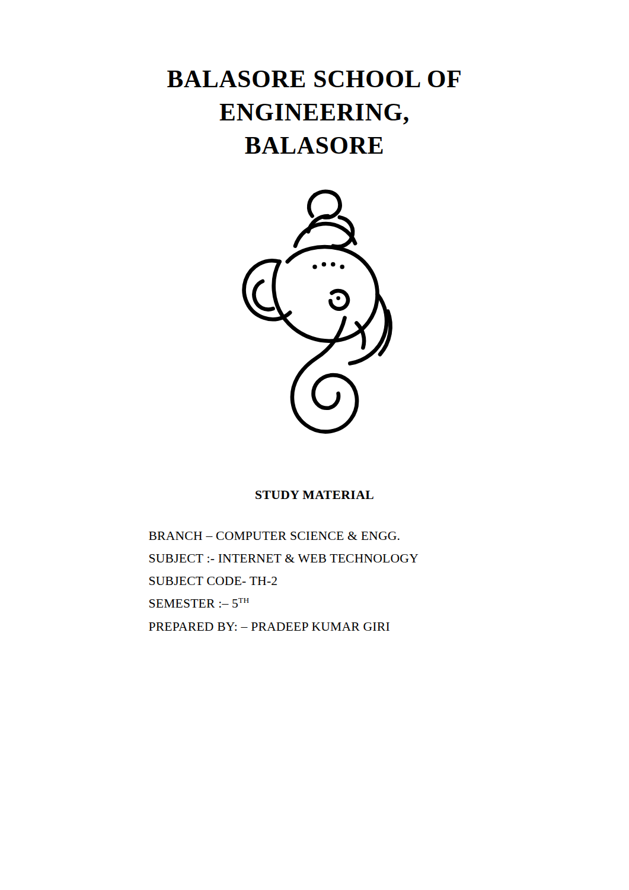Balasore School of Engineering,
Balasore
Stylised Ganesha emblem A black line-art illustration of Lord Ganesha formed from flowing calligraphic strokes, with an Om symbol above the head and a spiral trunk.
Ganesha emblem
STUDY MATERIAL
Branch – Computer Science & Engg.
Subject :- Internet & Web Technology
Subject Code- TH-2
Semester :– 5th
Prepared by: – Pradeep Kumar Giri